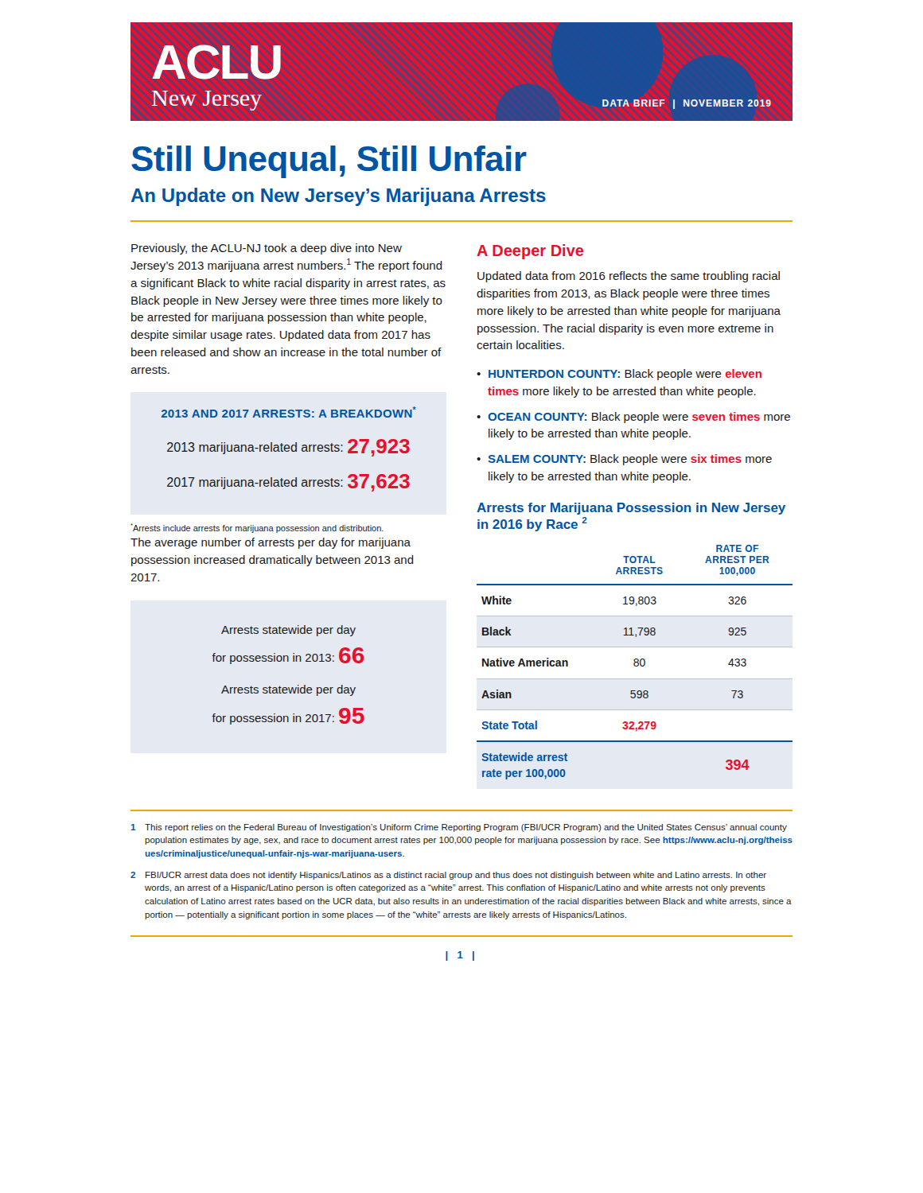ACLU
New Jersey
DATA BRIEF | NOVEMBER 2019
Still Unequal, Still Unfair
An Update on New Jersey’s Marijuana Arrests
Previously, the ACLU-NJ took a deep dive into New Jersey’s 2013 marijuana arrest numbers.1 The report found a significant Black to white racial disparity in arrest rates, as Black people in New Jersey were three times more likely to be arrested for marijuana possession than white people, despite similar usage rates. Updated data from 2017 has been released and show an increase in the total number of arrests.
2013 and 2017 Arrests: A Breakdown*
2013 marijuana-related arrests: 27,923
2017 marijuana-related arrests: 37,623
*Arrests include arrests for marijuana possession and distribution.
The average number of arrests per day for marijuana possession increased dramatically between 2013 and 2017.
Arrests statewide per day
for possession in 2013: 66
Arrests statewide per day
for possession in 2017: 95
A Deeper Dive
Updated data from 2016 reflects the same troubling racial disparities from 2013, as Black people were three times more likely to be arrested than white people for marijuana possession. The racial disparity is even more extreme in certain localities.
HUNTERDON COUNTY: Black people were eleven times more likely to be arrested than white people.
OCEAN COUNTY: Black people were seven times more likely to be arrested than white people.
SALEM COUNTY: Black people were six times more likely to be arrested than white people.
Arrests for Marijuana Possession in New Jersey in 2016 by Race 2
| | Total Arrests | Rate of Arrest per 100,000 |
| --- | --- | --- |
| White | 19,803 | 326 |
| Black | 11,798 | 925 |
| Native American | 80 | 433 |
| Asian | 598 | 73 |
| State Total | 32,279 | |
| Statewide arrest rate per 100,000 | | 394 |
1 This report relies on the Federal Bureau of Investigation’s Uniform Crime Reporting Program (FBI/UCR Program) and the United States Census’ annual county population estimates by age, sex, and race to document arrest rates per 100,000 people for marijuana possession by race. See https://www.aclu-nj.org/theissues/criminaljustice/unequal-unfair-njs-war-marijuana-users.
2 FBI/UCR arrest data does not identify Hispanics/Latinos as a distinct racial group and thus does not distinguish between white and Latino arrests. In other words, an arrest of a Hispanic/Latino person is often categorized as a “white” arrest. This conflation of Hispanic/Latino and white arrests not only prevents calculation of Latino arrest rates based on the UCR data, but also results in an underestimation of the racial disparities between Black and white arrests, since a portion — potentially a significant portion in some places — of the “white” arrests are likely arrests of Hispanics/Latinos.
| 1 |